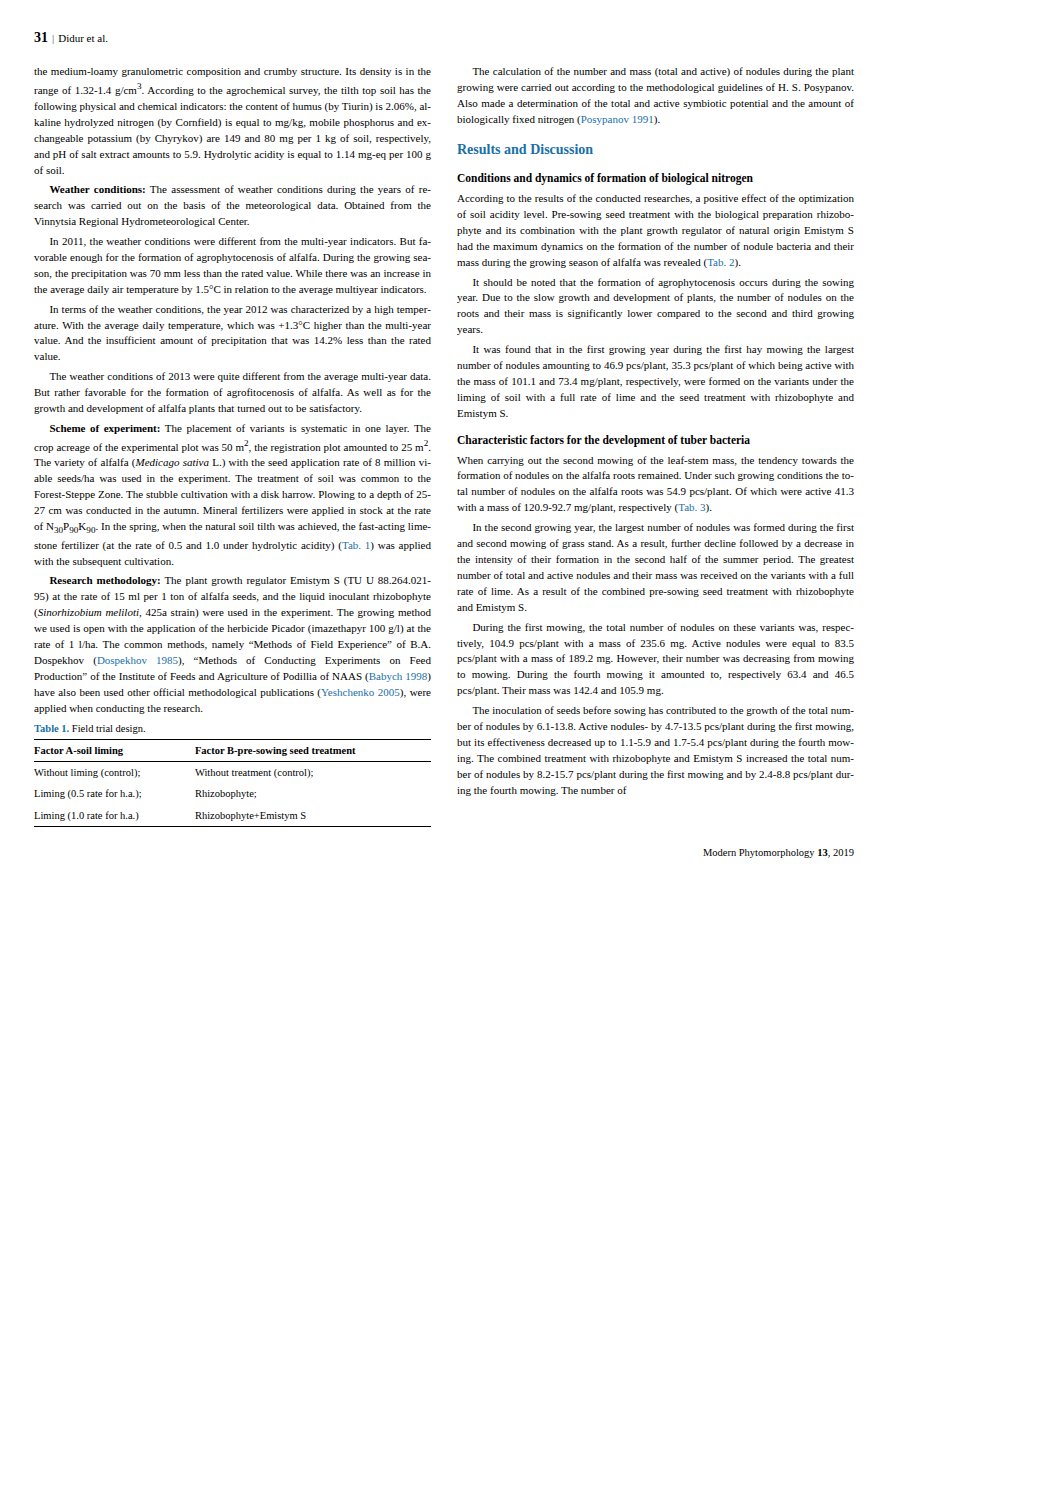31|Didur et al.
the medium-loamy granulometric composition and crumby structure. Its density is in the range of 1.32-1.4 g/cm3. According to the agrochemical survey, the tilth top soil has the following physical and chemical indicators: the content of humus (by Tiurin) is 2.06%, alkaline hydrolyzed nitrogen (by Cornfield) is equal to mg/kg, mobile phosphorus and exchangeable potassium (by Chyrykov) are 149 and 80 mg per 1 kg of soil, respectively, and pH of salt extract amounts to 5.9. Hydrolytic acidity is equal to 1.14 mg-eq per 100 g of soil.
Weather conditions: The assessment of weather conditions during the years of research was carried out on the basis of the meteorological data. Obtained from the Vinnytsia Regional Hydrometeorological Center.
In 2011, the weather conditions were different from the multi-year indicators. But favorable enough for the formation of agrophytocenosis of alfalfa. During the growing season, the precipitation was 70 mm less than the rated value. While there was an increase in the average daily air temperature by 1.5°C in relation to the average multiyear indicators.
In terms of the weather conditions, the year 2012 was characterized by a high temperature. With the average daily temperature, which was +1.3°C higher than the multi-year value. And the insufficient amount of precipitation that was 14.2% less than the rated value.
The weather conditions of 2013 were quite different from the average multi-year data. But rather favorable for the formation of agrofitocenosis of alfalfa. As well as for the growth and development of alfalfa plants that turned out to be satisfactory.
Scheme of experiment: The placement of variants is systematic in one layer. The crop acreage of the experimental plot was 50 m2, the registration plot amounted to 25 m2. The variety of alfalfa (Medicago sativa L.) with the seed application rate of 8 million viable seeds/ha was used in the experiment. The treatment of soil was common to the Forest-Steppe Zone. The stubble cultivation with a disk harrow. Plowing to a depth of 25-27 cm was conducted in the autumn. Mineral fertilizers were applied in stock at the rate of N30P90K90. In the spring, when the natural soil tilth was achieved, the fast-acting limestone fertilizer (at the rate of 0.5 and 1.0 under hydrolytic acidity) (Tab. 1) was applied with the subsequent cultivation.
Research methodology: The plant growth regulator Emistym S (TU U 88.264.021-95) at the rate of 15 ml per 1 ton of alfalfa seeds, and the liquid inoculant rhizobophyte (Sinorhizobium meliloti, 425a strain) were used in the experiment. The growing method we used is open with the application of the herbicide Picador (imazethapyr 100 g/l) at the rate of 1 l/ha. The common methods, namely “Methods of Field Experience” of B.A. Dospekhov (Dospekhov 1985), “Methods of Conducting Experiments on Feed Production” of the Institute of Feeds and Agriculture of Podillia of NAAS (Babych 1998) have also been used other official methodological publications (Yeshchenko 2005), were applied when conducting the research.
Table 1. Field trial design.
| Factor A-soil liming | Factor B-pre-sowing seed treatment |
| --- | --- |
| Without liming (control); | Without treatment (control); |
| Liming (0.5 rate for h.a.); | Rhizobophyte; |
| Liming (1.0 rate for h.a.) | Rhizobophyte+Emistym S |
The calculation of the number and mass (total and active) of nodules during the plant growing were carried out according to the methodological guidelines of H. S. Posypanov. Also made a determination of the total and active symbiotic potential and the amount of biologically fixed nitrogen (Posypanov 1991).
Results and Discussion
Conditions and dynamics of formation of biological nitrogen
According to the results of the conducted researches, a positive effect of the optimization of soil acidity level. Pre-sowing seed treatment with the biological preparation rhizobophyte and its combination with the plant growth regulator of natural origin Emistym S had the maximum dynamics on the formation of the number of nodule bacteria and their mass during the growing season of alfalfa was revealed (Tab. 2).
It should be noted that the formation of agrophytocenosis occurs during the sowing year. Due to the slow growth and development of plants, the number of nodules on the roots and their mass is significantly lower compared to the second and third growing years.
It was found that in the first growing year during the first hay mowing the largest number of nodules amounting to 46.9 pcs/plant, 35.3 pcs/plant of which being active with the mass of 101.1 and 73.4 mg/plant, respectively, were formed on the variants under the liming of soil with a full rate of lime and the seed treatment with rhizobophyte and Emistym S.
Characteristic factors for the development of tuber bacteria
When carrying out the second mowing of the leaf-stem mass, the tendency towards the formation of nodules on the alfalfa roots remained. Under such growing conditions the total number of nodules on the alfalfa roots was 54.9 pcs/plant. Of which were active 41.3 with a mass of 120.9-92.7 mg/plant, respectively (Tab. 3).
In the second growing year, the largest number of nodules was formed during the first and second mowing of grass stand. As a result, further decline followed by a decrease in the intensity of their formation in the second half of the summer period. The greatest number of total and active nodules and their mass was received on the variants with a full rate of lime. As a result of the combined pre-sowing seed treatment with rhizobophyte and Emistym S.
During the first mowing, the total number of nodules on these variants was, respectively, 104.9 pcs/plant with a mass of 235.6 mg. Active nodules were equal to 83.5 pcs/plant with a mass of 189.2 mg. However, their number was decreasing from mowing to mowing. During the fourth mowing it amounted to, respectively 63.4 and 46.5 pcs/plant. Their mass was 142.4 and 105.9 mg.
The inoculation of seeds before sowing has contributed to the growth of the total number of nodules by 6.1-13.8. Active nodules- by 4.7-13.5 pcs/plant during the first mowing, but its effectiveness decreased up to 1.1-5.9 and 1.7-5.4 pcs/plant during the fourth mowing. The combined treatment with rhizobophyte and Emistym S increased the total number of nodules by 8.2-15.7 pcs/plant during the first mowing and by 2.4-8.8 pcs/plant during the fourth mowing. The number of
Modern Phytomorphology 13, 2019